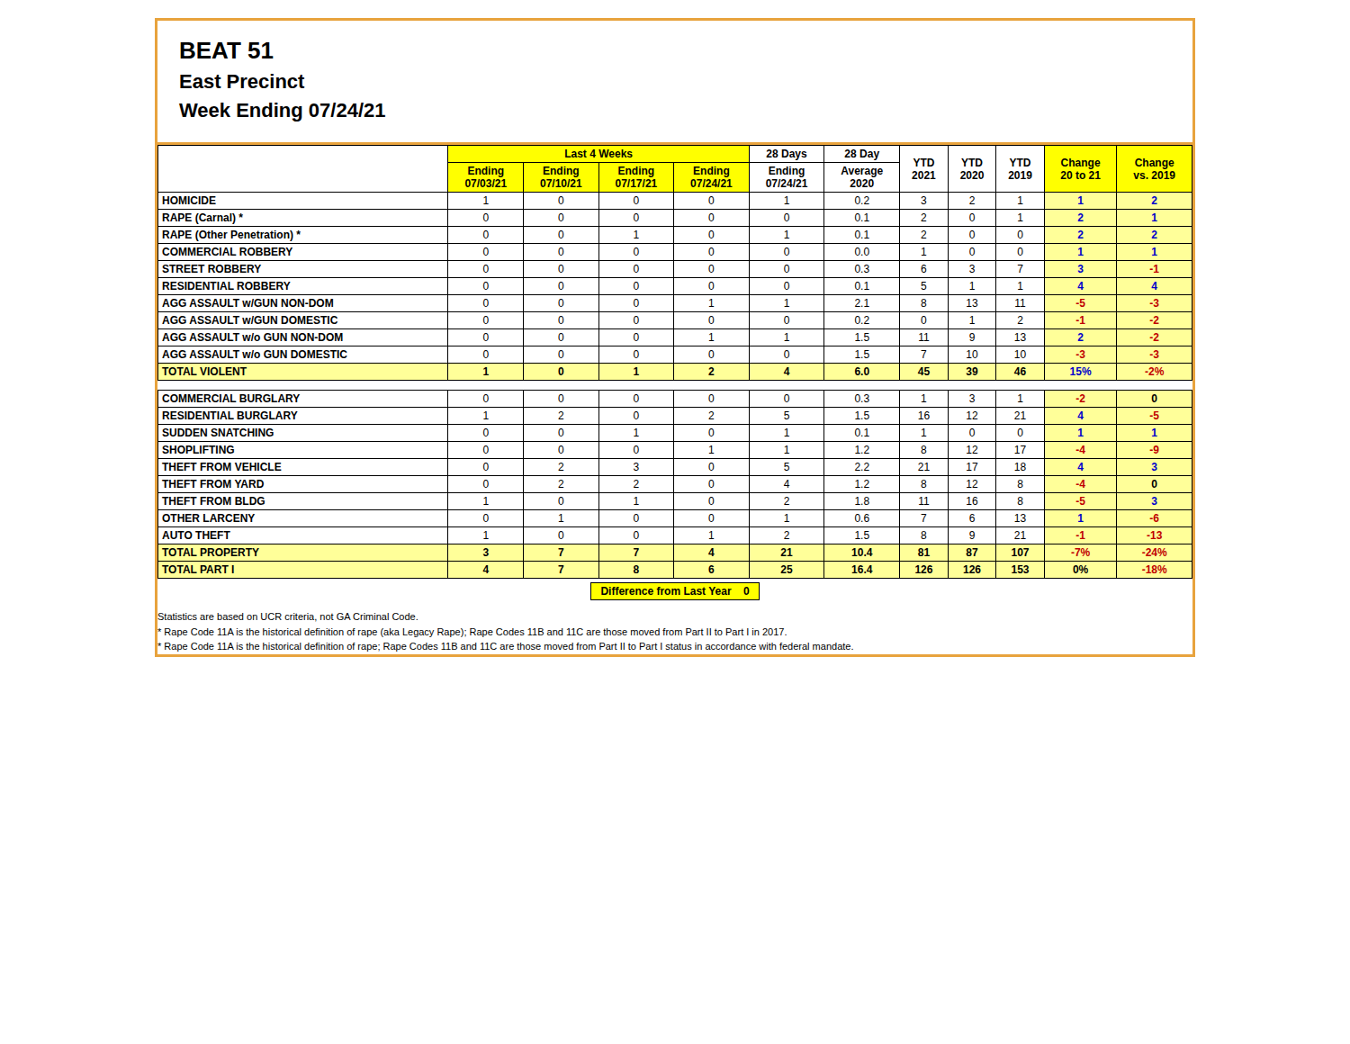BEAT 51
East Precinct
Week Ending 07/24/21
| | Last 4 Weeks | 28 Days | 28 Day | YTD 2021 | YTD 2020 | YTD 2019 | Change 20 to 21 | Change vs. 2019 |
| --- | --- | --- | --- | --- | --- | --- | --- | --- |
| Ending 07/03/21 | Ending 07/10/21 | Ending 07/17/21 | Ending 07/24/21 | Ending 07/24/21 | Average 2020 |
| HOMICIDE | 1 | 0 | 0 | 0 | 1 | 0.2 | 3 | 2 | 1 | 1 | 2 |
| RAPE (Carnal) * | 0 | 0 | 0 | 0 | 0 | 0.1 | 2 | 0 | 1 | 2 | 1 |
| RAPE (Other Penetration) * | 0 | 0 | 1 | 0 | 1 | 0.1 | 2 | 0 | 0 | 2 | 2 |
| COMMERCIAL ROBBERY | 0 | 0 | 0 | 0 | 0 | 0.0 | 1 | 0 | 0 | 1 | 1 |
| STREET ROBBERY | 0 | 0 | 0 | 0 | 0 | 0.3 | 6 | 3 | 7 | 3 | -1 |
| RESIDENTIAL ROBBERY | 0 | 0 | 0 | 0 | 0 | 0.1 | 5 | 1 | 1 | 4 | 4 |
| AGG ASSAULT w/GUN NON-DOM | 0 | 0 | 0 | 1 | 1 | 2.1 | 8 | 13 | 11 | -5 | -3 |
| AGG ASSAULT w/GUN DOMESTIC | 0 | 0 | 0 | 0 | 0 | 0.2 | 0 | 1 | 2 | -1 | -2 |
| AGG ASSAULT w/o GUN NON-DOM | 0 | 0 | 0 | 1 | 1 | 1.5 | 11 | 9 | 13 | 2 | -2 |
| AGG ASSAULT w/o GUN DOMESTIC | 0 | 0 | 0 | 0 | 0 | 1.5 | 7 | 10 | 10 | -3 | -3 |
| TOTAL VIOLENT | 1 | 0 | 1 | 2 | 4 | 6.0 | 45 | 39 | 46 | 15% | -2% |
| COMMERCIAL BURGLARY | 0 | 0 | 0 | 0 | 0 | 0.3 | 1 | 3 | 1 | -2 | 0 |
| RESIDENTIAL BURGLARY | 1 | 2 | 0 | 2 | 5 | 1.5 | 16 | 12 | 21 | 4 | -5 |
| SUDDEN SNATCHING | 0 | 0 | 1 | 0 | 1 | 0.1 | 1 | 0 | 0 | 1 | 1 |
| SHOPLIFTING | 0 | 0 | 0 | 1 | 1 | 1.2 | 8 | 12 | 17 | -4 | -9 |
| THEFT FROM VEHICLE | 0 | 2 | 3 | 0 | 5 | 2.2 | 21 | 17 | 18 | 4 | 3 |
| THEFT FROM YARD | 0 | 2 | 2 | 0 | 4 | 1.2 | 8 | 12 | 8 | -4 | 0 |
| THEFT FROM BLDG | 1 | 0 | 1 | 0 | 2 | 1.8 | 11 | 16 | 8 | -5 | 3 |
| OTHER LARCENY | 0 | 1 | 0 | 0 | 1 | 0.6 | 7 | 6 | 13 | 1 | -6 |
| AUTO THEFT | 1 | 0 | 0 | 1 | 2 | 1.5 | 8 | 9 | 21 | -1 | -13 |
| TOTAL PROPERTY | 3 | 7 | 7 | 4 | 21 | 10.4 | 81 | 87 | 107 | -7% | -24% |
| TOTAL PART I | 4 | 7 | 8 | 6 | 25 | 16.4 | 126 | 126 | 153 | 0% | -18% |
Difference from Last Year 0
Statistics are based on UCR criteria, not GA Criminal Code.
* Rape Code 11A is the historical definition of rape (aka Legacy Rape); Rape Codes 11B and 11C are those moved from Part II to Part I in 2017.
* Rape Code 11A is the historical definition of rape; Rape Codes 11B and 11C are those moved from Part II to Part I status in accordance with federal mandate.